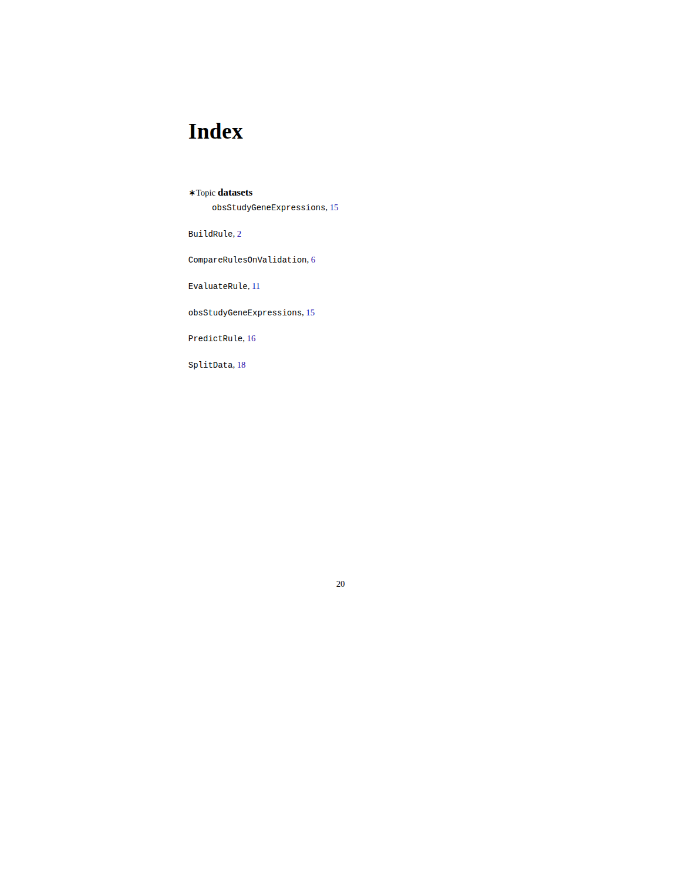Index
∗Topic datasets
obsStudyGeneExpressions, 15
BuildRule, 2
CompareRulesOnValidation, 6
EvaluateRule, 11
obsStudyGeneExpressions, 15
PredictRule, 16
SplitData, 18
20